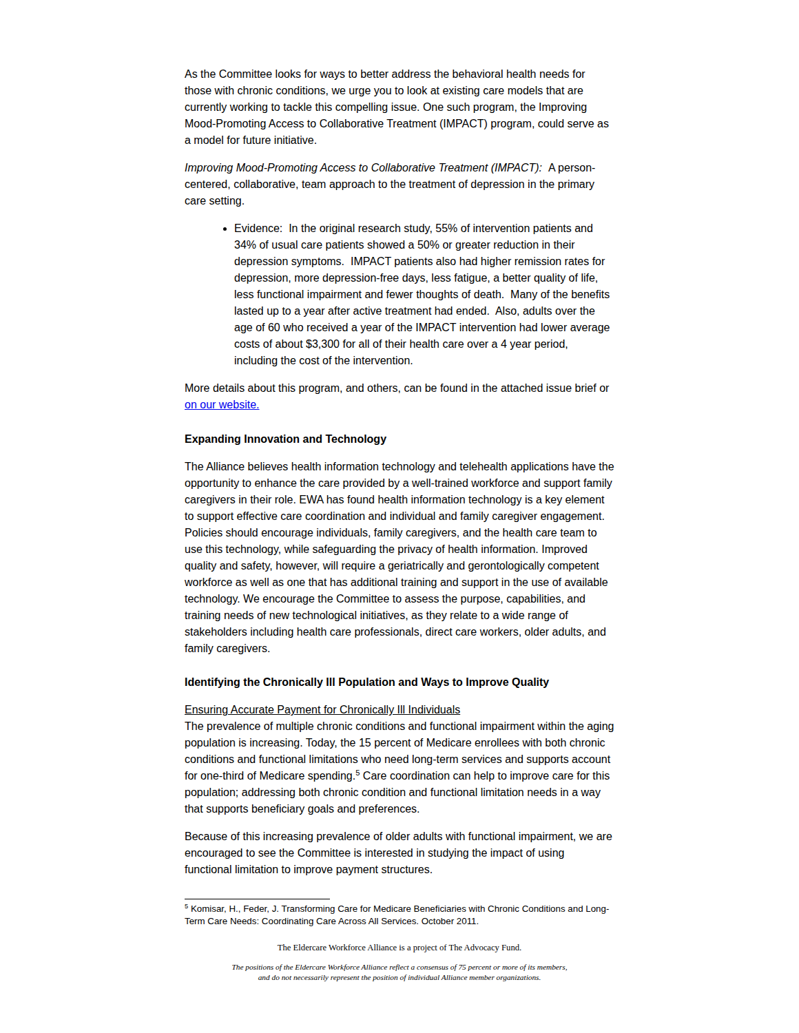As the Committee looks for ways to better address the behavioral health needs for those with chronic conditions, we urge you to look at existing care models that are currently working to tackle this compelling issue. One such program, the Improving Mood-Promoting Access to Collaborative Treatment (IMPACT) program, could serve as a model for future initiative.
Improving Mood-Promoting Access to Collaborative Treatment (IMPACT): A person-centered, collaborative, team approach to the treatment of depression in the primary care setting.
Evidence: In the original research study, 55% of intervention patients and 34% of usual care patients showed a 50% or greater reduction in their depression symptoms. IMPACT patients also had higher remission rates for depression, more depression-free days, less fatigue, a better quality of life, less functional impairment and fewer thoughts of death. Many of the benefits lasted up to a year after active treatment had ended. Also, adults over the age of 60 who received a year of the IMPACT intervention had lower average costs of about $3,300 for all of their health care over a 4 year period, including the cost of the intervention.
More details about this program, and others, can be found in the attached issue brief or on our website.
Expanding Innovation and Technology
The Alliance believes health information technology and telehealth applications have the opportunity to enhance the care provided by a well-trained workforce and support family caregivers in their role. EWA has found health information technology is a key element to support effective care coordination and individual and family caregiver engagement. Policies should encourage individuals, family caregivers, and the health care team to use this technology, while safeguarding the privacy of health information. Improved quality and safety, however, will require a geriatrically and gerontologically competent workforce as well as one that has additional training and support in the use of available technology. We encourage the Committee to assess the purpose, capabilities, and training needs of new technological initiatives, as they relate to a wide range of stakeholders including health care professionals, direct care workers, older adults, and family caregivers.
Identifying the Chronically Ill Population and Ways to Improve Quality
Ensuring Accurate Payment for Chronically Ill Individuals
The prevalence of multiple chronic conditions and functional impairment within the aging population is increasing. Today, the 15 percent of Medicare enrollees with both chronic conditions and functional limitations who need long-term services and supports account for one-third of Medicare spending.5 Care coordination can help to improve care for this population; addressing both chronic condition and functional limitation needs in a way that supports beneficiary goals and preferences.
Because of this increasing prevalence of older adults with functional impairment, we are encouraged to see the Committee is interested in studying the impact of using functional limitation to improve payment structures.
5 Komisar, H., Feder, J. Transforming Care for Medicare Beneficiaries with Chronic Conditions and Long-Term Care Needs: Coordinating Care Across All Services. October 2011.
The Eldercare Workforce Alliance is a project of The Advocacy Fund.
The positions of the Eldercare Workforce Alliance reflect a consensus of 75 percent or more of its members,
and do not necessarily represent the position of individual Alliance member organizations.